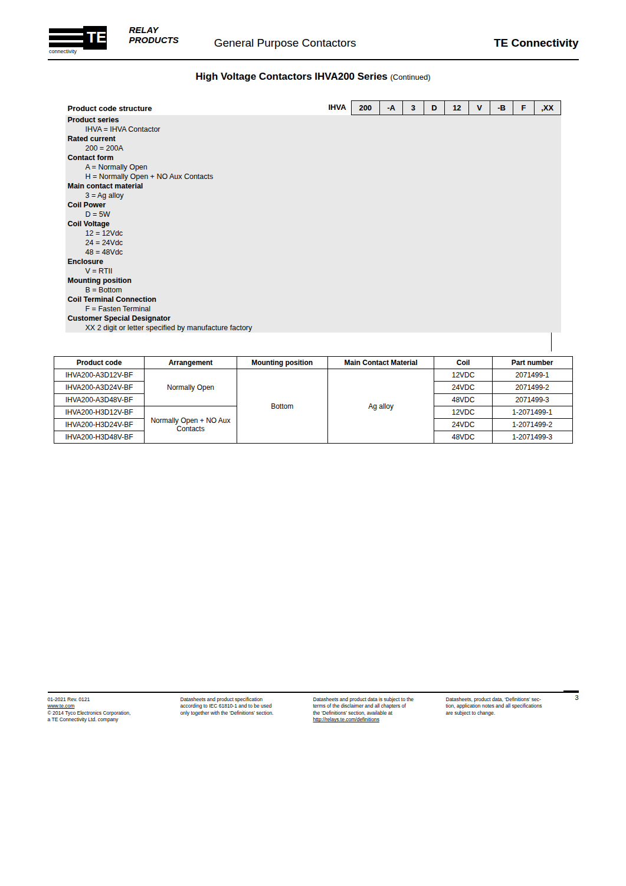TE connectivity
RELAY
PRODUCTS
General Purpose Contactors
TE Connectivity
High Voltage Contactors IHVA200 Series (Continued)
| Product code structure | IHVA 200 -A 3 D 12 V -B F ,XX |
Product series
IHVA = IHVA Contactor
Rated current
200 = 200A
Contact form
A = Normally Open
H = Normally Open + NO Aux Contacts
Main contact material
3 = Ag alloy
Coil Power
D = 5W
Coil Voltage
12 = 12Vdc
24 = 24Vdc
48 = 48Vdc
Enclosure
V = RTII
Mounting position
B = Bottom
Coil Terminal Connection
F = Fasten Terminal
Customer Special Designator
XX 2 digit or letter specified by manufacture factory
| Product code | Arrangement | Mounting position | Main Contact Material | Coil | Part number |
| --- | --- | --- | --- | --- | --- |
| IHVA200-A3D12V-BF | Normally Open | Bottom | Ag alloy | 12VDC | 2071499-1 |
| IHVA200-A3D24V-BF | 24VDC | 2071499-2 |
| IHVA200-A3D48V-BF | 48VDC | 2071499-3 |
| IHVA200-H3D12V-BF | Normally Open + NO Aux Contacts | 12VDC | 1-2071499-1 |
| IHVA200-H3D24V-BF | 24VDC | 1-2071499-2 |
| IHVA200-H3D48V-BF | 48VDC | 1-2071499-3 |
3
01-2021 Rev. 0121
www.te.com
© 2014 Tyco Electronics Corporation,
a TE Connectivity Ltd. company
Datasheets and product specification
according to IEC 61810-1 and to be used
only together with the ‘Definitions’ section.
Datasheets and product data is subject to the
terms of the disclaimer and all chapters of
the ‘Definitions’ section, available at
http://relays.te.com/definitions
Datasheets, product data, ‘Definitions’ sec-
tion, application notes and all specifications
are subject to change.